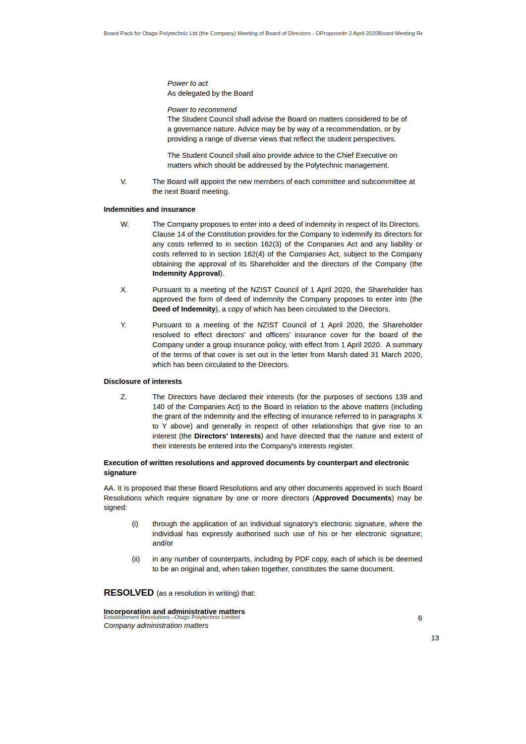Board Pack for Otago Polytechnic Ltd (the Company) Meeting of Board of Directors - O​Proposed​n 2 April 2020​Board Meeting Resolu... 6.1 b
Power to act
As delegated by the Board
Power to recommend
The Student Council shall advise the Board on matters considered to be of a governance nature. Advice may be by way of a recommendation, or by providing a range of diverse views that reflect the student perspectives.
The Student Council shall also provide advice to the Chief Executive on matters which should be addressed by the Polytechnic management.
V. The Board will appoint the new members of each committee and subcommittee at the next Board meeting.
Indemnities and insurance
W. The Company proposes to enter into a deed of indemnity in respect of its Directors. Clause 14 of the Constitution provides for the Company to indemnify its directors for any costs referred to in section 162(3) of the Companies Act and any liability or costs referred to in section 162(4) of the Companies Act, subject to the Company obtaining the approval of its Shareholder and the directors of the Company (the Indemnity Approval).
X. Pursuant to a meeting of the NZIST Council of 1 April 2020, the Shareholder has approved the form of deed of indemnity the Company proposes to enter into (the Deed of Indemnity), a copy of which has been circulated to the Directors.
Y. Pursuant to a meeting of the NZIST Council of 1 April 2020, the Shareholder resolved to effect directors' and officers' insurance cover for the board of the Company under a group insurance policy, with effect from 1 April 2020. A summary of the terms of that cover is set out in the letter from Marsh dated 31 March 2020, which has been circulated to the Directors.
Disclosure of interests
Z. The Directors have declared their interests (for the purposes of sections 139 and 140 of the Companies Act) to the Board in relation to the above matters (including the grant of the indemnity and the effecting of insurance referred to in paragraphs X to Y above) and generally in respect of other relationships that give rise to an interest (the Directors' Interests) and have directed that the nature and extent of their interests be entered into the Company's interests register.
Execution of written resolutions and approved documents by counterpart and electronic signature
AA. It is proposed that these Board Resolutions and any other documents approved in such Board Resolutions which require signature by one or more directors (Approved Documents) may be signed:
(i) through the application of an individual signatory's electronic signature, where the individual has expressly authorised such use of his or her electronic signature; and/or
(ii) in any number of counterparts, including by PDF copy, each of which is be deemed to be an original and, when taken together, constitutes the same document.
RESOLVED (as a resolution in writing) that:
Incorporation and administrative matters
Company administration matters
Establishment Resolutions –Otago Polytechnic Limited 6
13